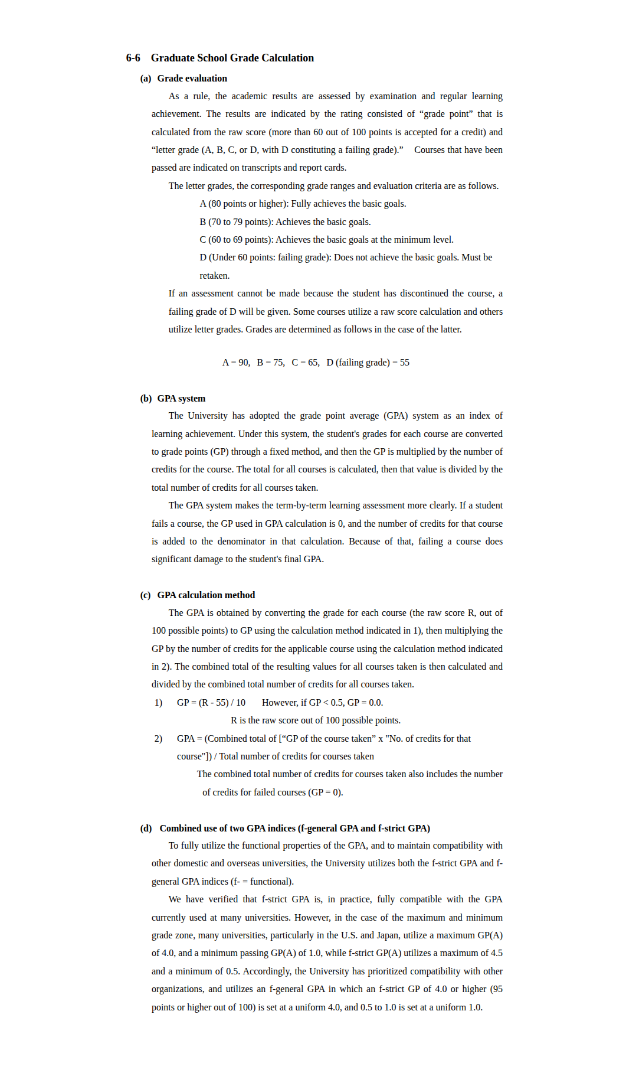6-6 Graduate School Grade Calculation
(a) Grade evaluation
As a rule, the academic results are assessed by examination and regular learning achievement. The results are indicated by the rating consisted of “grade point” that is calculated from the raw score (more than 60 out of 100 points is accepted for a credit) and “letter grade (A, B, C, or D, with D constituting a failing grade).” Courses that have been passed are indicated on transcripts and report cards.
The letter grades, the corresponding grade ranges and evaluation criteria are as follows.
A (80 points or higher): Fully achieves the basic goals.
B (70 to 79 points): Achieves the basic goals.
C (60 to 69 points): Achieves the basic goals at the minimum level.
D (Under 60 points: failing grade): Does not achieve the basic goals. Must be retaken.
If an assessment cannot be made because the student has discontinued the course, a failing grade of D will be given. Some courses utilize a raw score calculation and others utilize letter grades. Grades are determined as follows in the case of the latter.
A = 90, B = 75, C = 65, D (failing grade) = 55
(b) GPA system
The University has adopted the grade point average (GPA) system as an index of learning achievement. Under this system, the student's grades for each course are converted to grade points (GP) through a fixed method, and then the GP is multiplied by the number of credits for the course. The total for all courses is calculated, then that value is divided by the total number of credits for all courses taken.
The GPA system makes the term-by-term learning assessment more clearly. If a student fails a course, the GP used in GPA calculation is 0, and the number of credits for that course is added to the denominator in that calculation. Because of that, failing a course does significant damage to the student's final GPA.
(c) GPA calculation method
The GPA is obtained by converting the grade for each course (the raw score R, out of 100 possible points) to GP using the calculation method indicated in 1), then multiplying the GP by the number of credits for the applicable course using the calculation method indicated in 2). The combined total of the resulting values for all courses taken is then calculated and divided by the combined total number of credits for all courses taken.
1) GP = (R - 55) / 10 However, if GP < 0.5, GP = 0.0.
R is the raw score out of 100 possible points.
2) GPA = (Combined total of [“GP of the course taken” x "No. of credits for that course"]) / Total number of credits for courses taken
The combined total number of credits for courses taken also includes the number of credits for failed courses (GP = 0).
(d) Combined use of two GPA indices (f-general GPA and f-strict GPA)
To fully utilize the functional properties of the GPA, and to maintain compatibility with other domestic and overseas universities, the University utilizes both the f-strict GPA and f-general GPA indices (f- = functional).
We have verified that f-strict GPA is, in practice, fully compatible with the GPA currently used at many universities. However, in the case of the maximum and minimum grade zone, many universities, particularly in the U.S. and Japan, utilize a maximum GP(A) of 4.0, and a minimum passing GP(A) of 1.0, while f-strict GP(A) utilizes a maximum of 4.5 and a minimum of 0.5. Accordingly, the University has prioritized compatibility with other organizations, and utilizes an f-general GPA in which an f-strict GP of 4.0 or higher (95 points or higher out of 100) is set at a uniform 4.0, and 0.5 to 1.0 is set at a uniform 1.0.